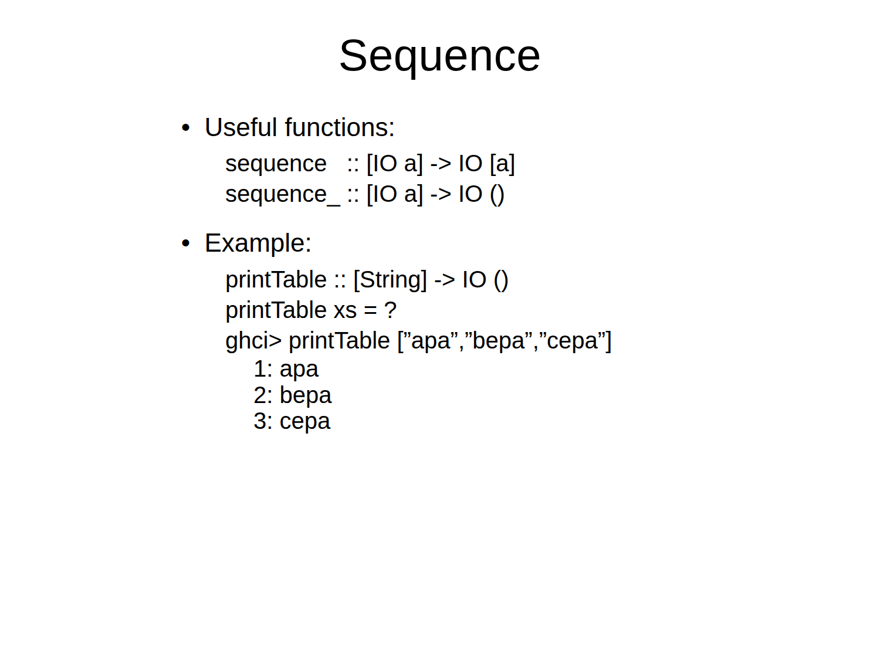Sequence
•Useful functions:
sequence :: [IO a] -> IO [a]
sequence_ :: [IO a] -> IO ()
•Example:
printTable :: [String] -> IO ()
printTable xs = ?
ghci> printTable [”apa”,”bepa”,”cepa”]
1: apa
2: bepa
3: cepa